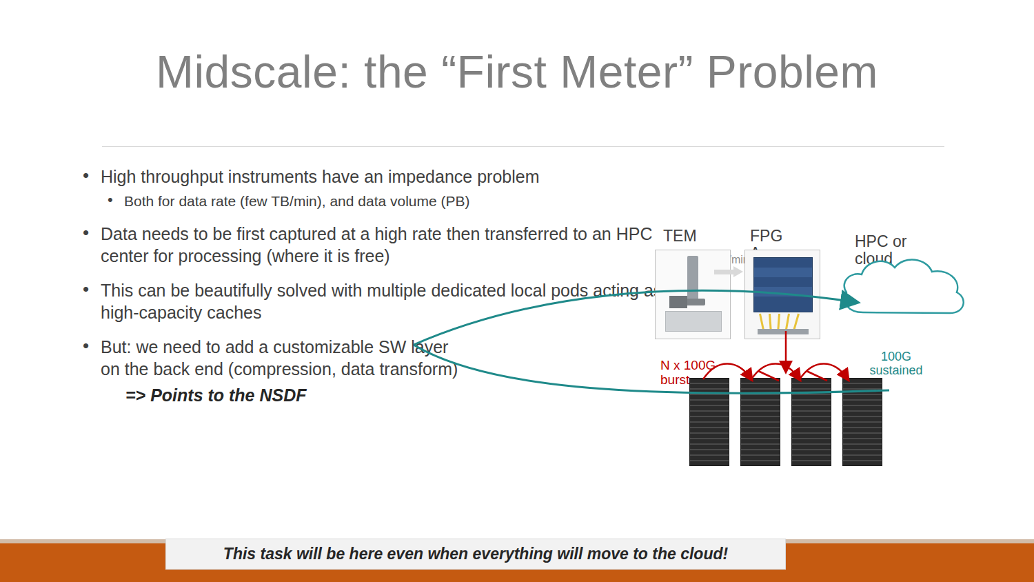Midscale: the “First Meter” Problem
High throughput instruments have an impedance problem
Both for data rate (few TB/min), and data volume (PB)
Data needs to be first captured at a high rate then transferred to an HPC center for processing (where it is free)
This can be beautifully solved with multiple dedicated local pods acting as high-capacity caches
But: we need to add a customizable SW layer
on the back end (compression, data transform) => Points to the NSDF
TEM
FPG
A
HPC or
cloud
TB/min
N x 100G
burst
100G
sustained
This task will be here even when everything will move to the cloud!